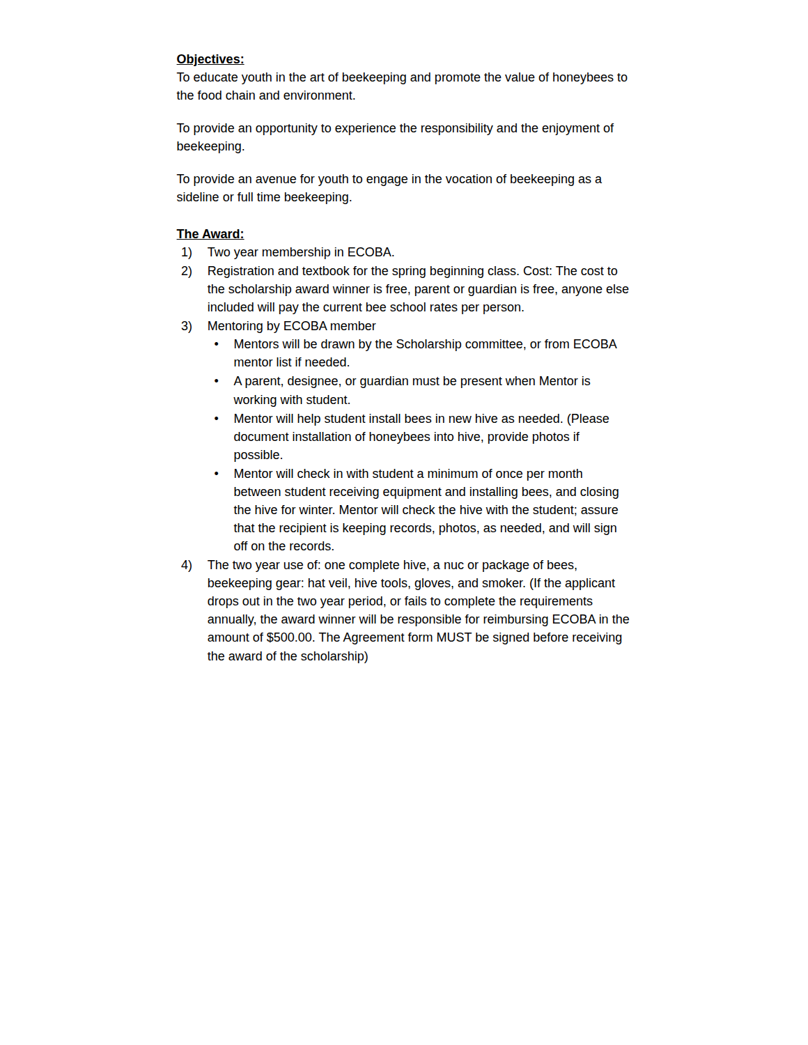Objectives:
To educate youth in the art of beekeeping and promote the value of honeybees to the food chain and environment.
To provide an opportunity to experience the responsibility and the enjoyment of beekeeping.
To provide an avenue for youth to engage in the vocation of beekeeping as a sideline or full time beekeeping.
The Award:
Two year membership in ECOBA.
Registration and textbook for the spring beginning class. Cost: The cost to the scholarship award winner is free, parent or guardian is free, anyone else included will pay the current bee school rates per person.
Mentoring by ECOBA member
Mentors will be drawn by the Scholarship committee, or from ECOBA mentor list if needed.
A parent, designee, or guardian must be present when Mentor is working with student.
Mentor will help student install bees in new hive as needed. (Please document installation of honeybees into hive, provide photos if possible.
Mentor will check in with student a minimum of once per month between student receiving equipment and installing bees, and closing the hive for winter. Mentor will check the hive with the student; assure that the recipient is keeping records, photos, as needed, and will sign off on the records.
The two year use of: one complete hive, a nuc or package of bees, beekeeping gear: hat veil, hive tools, gloves, and smoker. (If the applicant drops out in the two year period, or fails to complete the requirements annually, the award winner will be responsible for reimbursing ECOBA in the amount of $500.00. The Agreement form MUST be signed before receiving the award of the scholarship)